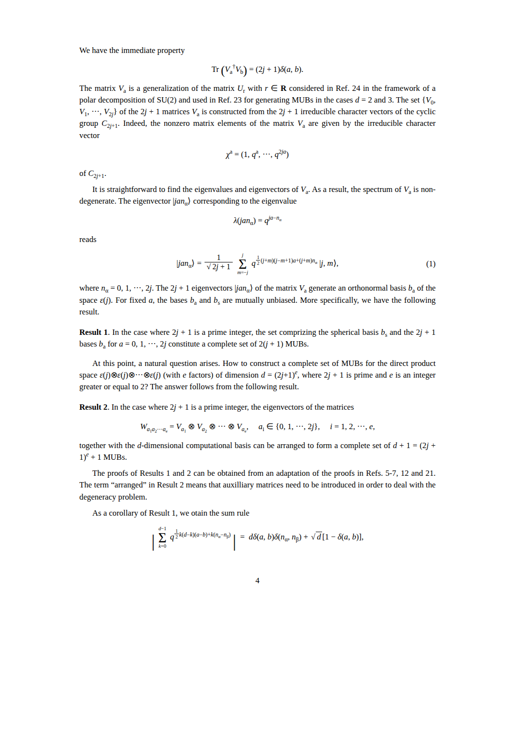We have the immediate property
Tr (Va†Vb) = (2j + 1)δ(a, b).
The matrix Va is a generalization of the matrix Ur with r ∈ R considered in Ref. 24 in the framework of a polar decomposition of SU(2) and used in Ref. 23 for generating MUBs in the cases d = 2 and 3. The set {V0, V1, ···, V2j} of the 2j + 1 matrices Va is constructed from the 2j + 1 irreducible character vectors of the cyclic group C2j+1. Indeed, the nonzero matrix elements of the matrix Va are given by the irreducible character vector
χa = (1, qa, ···, q2ja)
of C2j+1.
It is straightforward to find the eigenvalues and eigenvectors of Va. As a result, the spectrum of Va is non-degenerate. The eigenvector |janα⟩ corresponding to the eigenvalue
λ(janα) = qja−nα
reads
|janα⟩ = 12j + 1 jΣm=−j q12(j+m)(j−m+1)a+(j+m)nα |j, m⟩, (1)
where nα = 0, 1, ···, 2j. The 2j + 1 eigenvectors |janα⟩ of the matrix Va generate an orthonormal basis ba of the space ε(j). For fixed a, the bases ba and bs are mutually unbiased. More specifically, we have the following result.
Result 1. In the case where 2j + 1 is a prime integer, the set comprizing the spherical basis bs and the 2j + 1 bases ba for a = 0, 1, ···, 2j constitute a complete set of 2(j + 1) MUBs.
At this point, a natural question arises. How to construct a complete set of MUBs for the direct product space ε(j)⊗ε(j)⊗···⊗ε(j) (with e factors) of dimension d = (2j+1)e, where 2j + 1 is prime and e is an integer greater or equal to 2? The answer follows from the following result.
Result 2. In the case where 2j + 1 is a prime integer, the eigenvectors of the matrices
Wa1a2···ae = Va1 ⊗ Va2 ⊗ ··· ⊗ Vae, ai ∈ {0, 1, ···, 2j}, i = 1, 2, ···, e,
together with the d-dimensional computational basis can be arranged to form a complete set of d + 1 = (2j + 1)e + 1 MUBs.
The proofs of Results 1 and 2 can be obtained from an adaptation of the proofs in Refs. 5-7, 12 and 21. The term “arranged” in Result 2 means that auxilliary matrices need to be introduced in order to deal with the degeneracy problem.
As a corollary of Result 1, we otain the sum rule
| d−1 Σk=0 q12 k(d−k)(a−b)+k(nα−nβ) | = dδ(a, b)δ(nα, nβ) + d[1 − δ(a, b)],
4